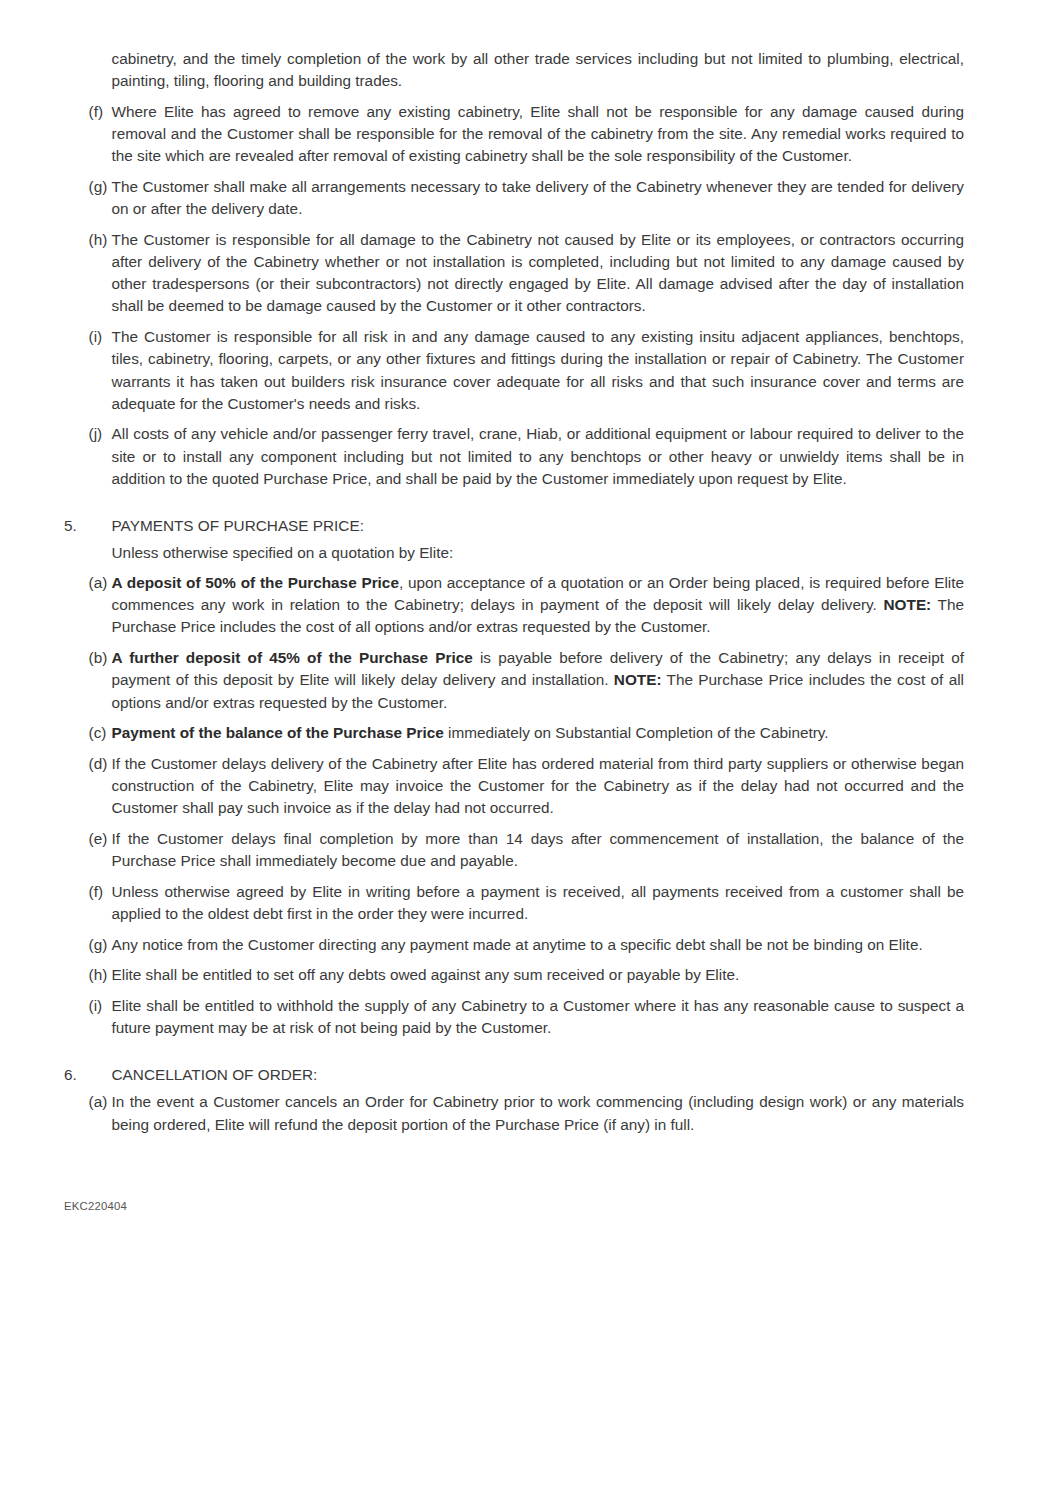cabinetry, and the timely completion of the work by all other trade services including but not limited to plumbing, electrical, painting, tiling, flooring and building trades.
(f) Where Elite has agreed to remove any existing cabinetry, Elite shall not be responsible for any damage caused during removal and the Customer shall be responsible for the removal of the cabinetry from the site. Any remedial works required to the site which are revealed after removal of existing cabinetry shall be the sole responsibility of the Customer.
(g) The Customer shall make all arrangements necessary to take delivery of the Cabinetry whenever they are tended for delivery on or after the delivery date.
(h) The Customer is responsible for all damage to the Cabinetry not caused by Elite or its employees, or contractors occurring after delivery of the Cabinetry whether or not installation is completed, including but not limited to any damage caused by other tradespersons (or their subcontractors) not directly engaged by Elite. All damage advised after the day of installation shall be deemed to be damage caused by the Customer or it other contractors.
(i) The Customer is responsible for all risk in and any damage caused to any existing insitu adjacent appliances, benchtops, tiles, cabinetry, flooring, carpets, or any other fixtures and fittings during the installation or repair of Cabinetry. The Customer warrants it has taken out builders risk insurance cover adequate for all risks and that such insurance cover and terms are adequate for the Customer's needs and risks.
(j) All costs of any vehicle and/or passenger ferry travel, crane, Hiab, or additional equipment or labour required to deliver to the site or to install any component including but not limited to any benchtops or other heavy or unwieldy items shall be in addition to the quoted Purchase Price, and shall be paid by the Customer immediately upon request by Elite.
5. PAYMENTS OF PURCHASE PRICE:
Unless otherwise specified on a quotation by Elite:
(a) A deposit of 50% of the Purchase Price, upon acceptance of a quotation or an Order being placed, is required before Elite commences any work in relation to the Cabinetry; delays in payment of the deposit will likely delay delivery. NOTE: The Purchase Price includes the cost of all options and/or extras requested by the Customer.
(b) A further deposit of 45% of the Purchase Price is payable before delivery of the Cabinetry; any delays in receipt of payment of this deposit by Elite will likely delay delivery and installation. NOTE: The Purchase Price includes the cost of all options and/or extras requested by the Customer.
(c) Payment of the balance of the Purchase Price immediately on Substantial Completion of the Cabinetry.
(d) If the Customer delays delivery of the Cabinetry after Elite has ordered material from third party suppliers or otherwise began construction of the Cabinetry, Elite may invoice the Customer for the Cabinetry as if the delay had not occurred and the Customer shall pay such invoice as if the delay had not occurred.
(e) If the Customer delays final completion by more than 14 days after commencement of installation, the balance of the Purchase Price shall immediately become due and payable.
(f) Unless otherwise agreed by Elite in writing before a payment is received, all payments received from a customer shall be applied to the oldest debt first in the order they were incurred.
(g) Any notice from the Customer directing any payment made at anytime to a specific debt shall be not be binding on Elite.
(h) Elite shall be entitled to set off any debts owed against any sum received or payable by Elite.
(i) Elite shall be entitled to withhold the supply of any Cabinetry to a Customer where it has any reasonable cause to suspect a future payment may be at risk of not being paid by the Customer.
6. CANCELLATION OF ORDER:
(a) In the event a Customer cancels an Order for Cabinetry prior to work commencing (including design work) or any materials being ordered, Elite will refund the deposit portion of the Purchase Price (if any) in full.
EKC220404